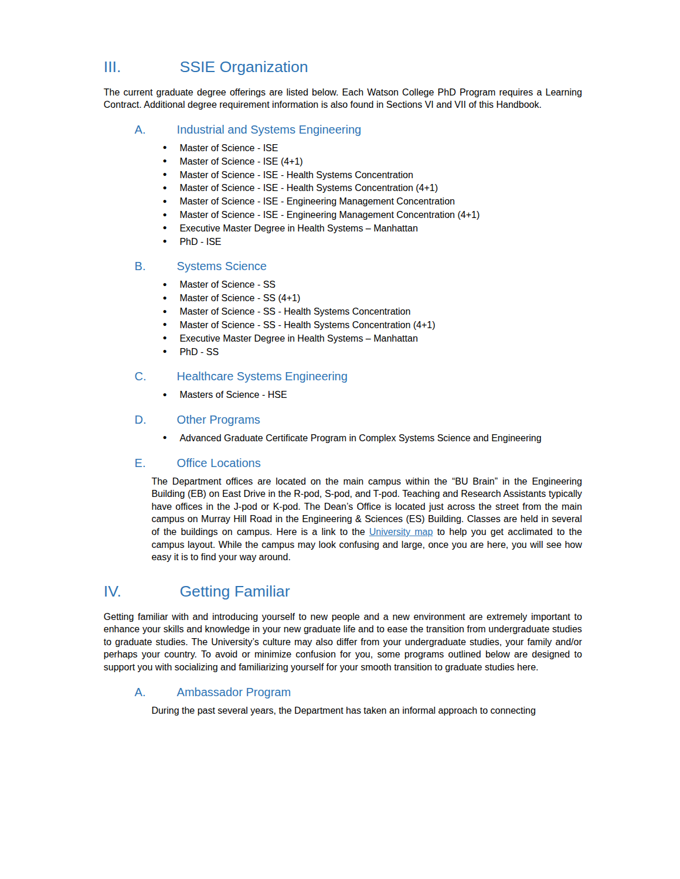III. SSIE Organization
The current graduate degree offerings are listed below. Each Watson College PhD Program requires a Learning Contract. Additional degree requirement information is also found in Sections VI and VII of this Handbook.
A. Industrial and Systems Engineering
Master of Science - ISE
Master of Science - ISE (4+1)
Master of Science - ISE - Health Systems Concentration
Master of Science - ISE - Health Systems Concentration (4+1)
Master of Science - ISE - Engineering Management Concentration
Master of Science - ISE - Engineering Management Concentration (4+1)
Executive Master Degree in Health Systems – Manhattan
PhD - ISE
B. Systems Science
Master of Science - SS
Master of Science - SS (4+1)
Master of Science - SS - Health Systems Concentration
Master of Science - SS - Health Systems Concentration (4+1)
Executive Master Degree in Health Systems – Manhattan
PhD - SS
C. Healthcare Systems Engineering
Masters of Science - HSE
D. Other Programs
Advanced Graduate Certificate Program in Complex Systems Science and Engineering
E. Office Locations
The Department offices are located on the main campus within the “BU Brain” in the Engineering Building (EB) on East Drive in the R-pod, S-pod, and T-pod. Teaching and Research Assistants typically have offices in the J-pod or K-pod. The Dean’s Office is located just across the street from the main campus on Murray Hill Road in the Engineering & Sciences (ES) Building. Classes are held in several of the buildings on campus. Here is a link to the University map to help you get acclimated to the campus layout. While the campus may look confusing and large, once you are here, you will see how easy it is to find your way around.
IV. Getting Familiar
Getting familiar with and introducing yourself to new people and a new environment are extremely important to enhance your skills and knowledge in your new graduate life and to ease the transition from undergraduate studies to graduate studies. The University’s culture may also differ from your undergraduate studies, your family and/or perhaps your country. To avoid or minimize confusion for you, some programs outlined below are designed to support you with socializing and familiarizing yourself for your smooth transition to graduate studies here.
A. Ambassador Program
During the past several years, the Department has taken an informal approach to connecting